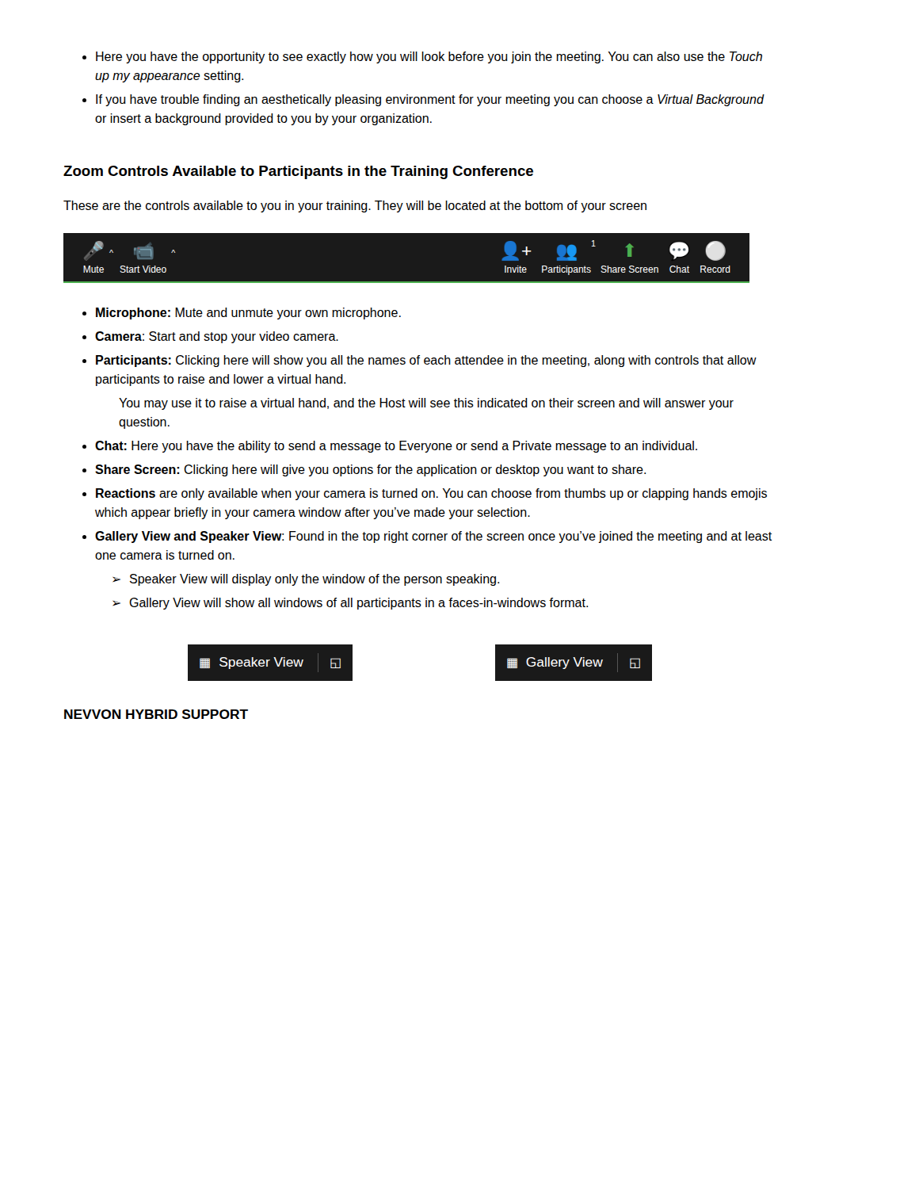Here you have the opportunity to see exactly how you will look before you join the meeting. You can also use the Touch up my appearance setting.
If you have trouble finding an aesthetically pleasing environment for your meeting you can choose a Virtual Background or insert a background provided to you by your organization.
Zoom Controls Available to Participants in the Training Conference
These are the controls available to you in your training. They will be located at the bottom of your screen
🎤 Mute
^
📹 Start Video
^
👤+ Invite
1 👥 Participants
⬆ Share Screen
💬 Chat
⚪ Record
Microphone: Mute and unmute your own microphone.
Camera: Start and stop your video camera.
Participants: Clicking here will show you all the names of each attendee in the meeting, along with controls that allow participants to raise and lower a virtual hand.
You may use it to raise a virtual hand, and the Host will see this indicated on their screen and will answer your question.
Chat: Here you have the ability to send a message to Everyone or send a Private message to an individual.
Share Screen: Clicking here will give you options for the application or desktop you want to share.
Reactions are only available when your camera is turned on. You can choose from thumbs up or clapping hands emojis which appear briefly in your camera window after you’ve made your selection.
Gallery View and Speaker View: Found in the top right corner of the screen once you’ve joined the meeting and at least one camera is turned on.
Speaker View will display only the window of the person speaking.
Gallery View will show all windows of all participants in a faces-in-windows format.
▦ Speaker View ◱
▦ Gallery View ◱
NEVVON HYBRID SUPPORT